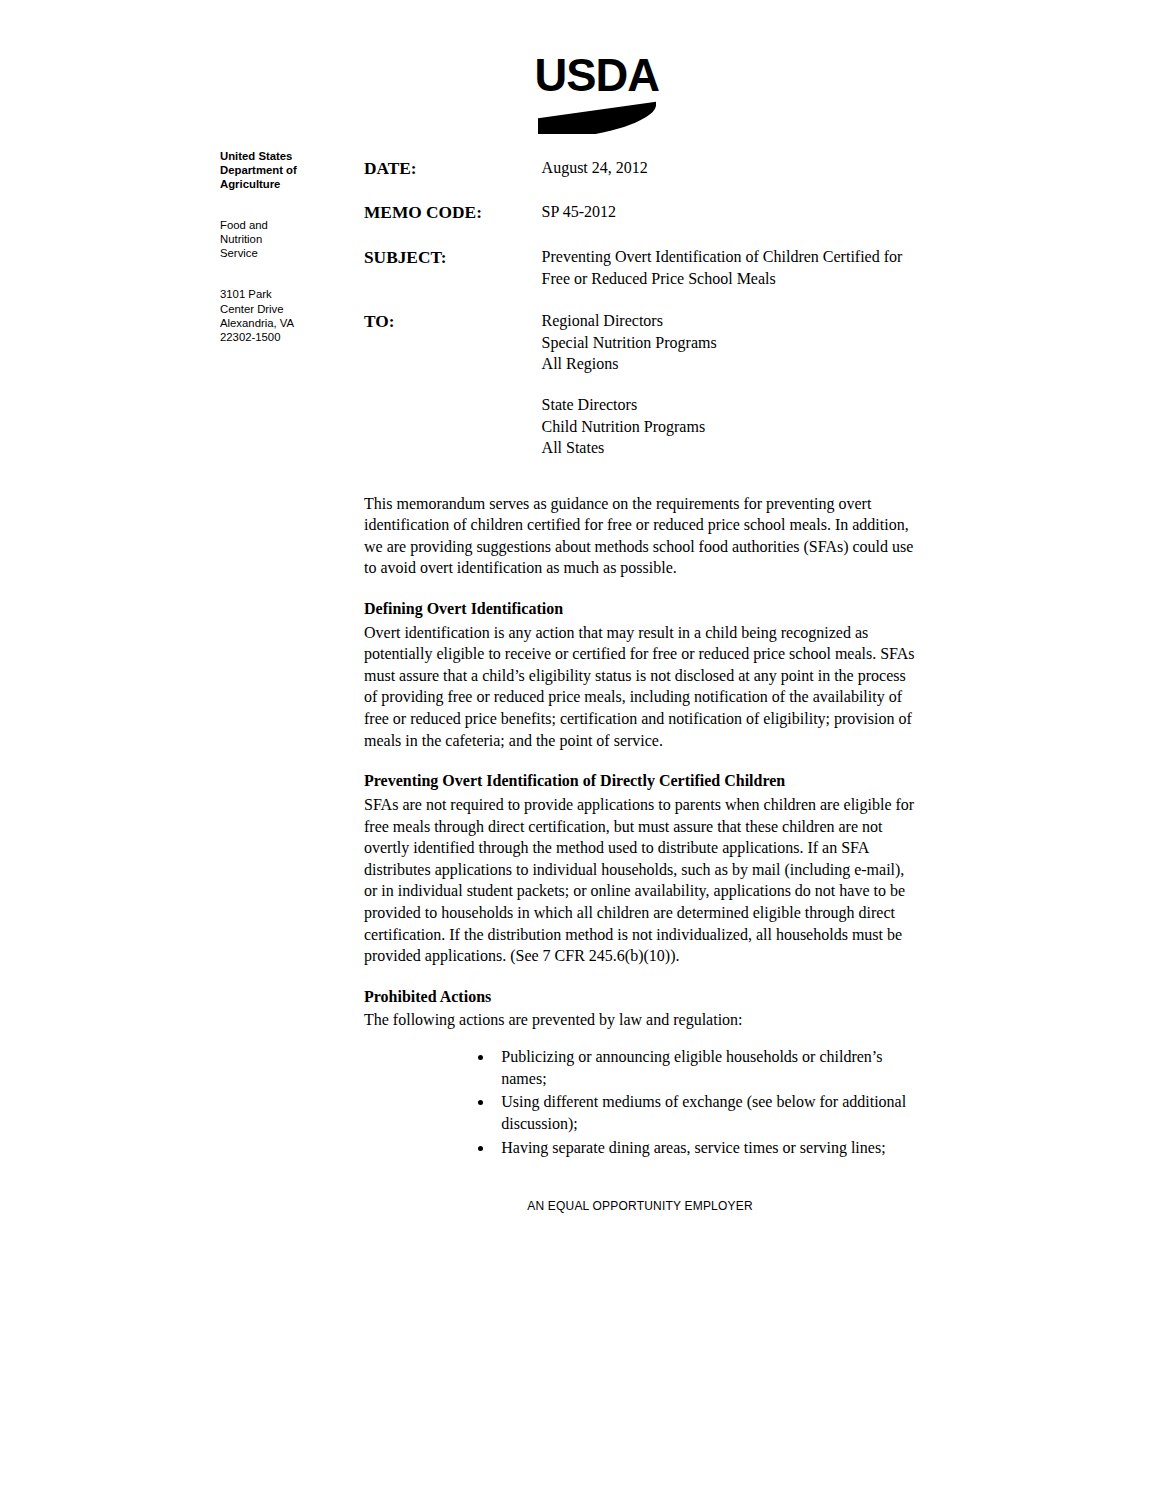USDA
United States
Department of
Agriculture
Food and
Nutrition
Service
3101 Park
Center Drive
Alexandria, VA
22302-1500
| DATE: | August 24, 2012 |
| MEMO CODE: | SP 45-2012 |
| SUBJECT: | Preventing Overt Identification of Children Certified for Free or Reduced Price School Meals |
| TO: | Regional Directors Special Nutrition Programs All Regions State Directors Child Nutrition Programs All States |
This memorandum serves as guidance on the requirements for preventing overt identification of children certified for free or reduced price school meals. In addition, we are providing suggestions about methods school food authorities (SFAs) could use to avoid overt identification as much as possible.
Defining Overt Identification
Overt identification is any action that may result in a child being recognized as potentially eligible to receive or certified for free or reduced price school meals. SFAs must assure that a child’s eligibility status is not disclosed at any point in the process of providing free or reduced price meals, including notification of the availability of free or reduced price benefits; certification and notification of eligibility; provision of meals in the cafeteria; and the point of service.
Preventing Overt Identification of Directly Certified Children
SFAs are not required to provide applications to parents when children are eligible for free meals through direct certification, but must assure that these children are not overtly identified through the method used to distribute applications. If an SFA distributes applications to individual households, such as by mail (including e-mail), or in individual student packets; or online availability, applications do not have to be provided to households in which all children are determined eligible through direct certification. If the distribution method is not individualized, all households must be provided applications. (See 7 CFR 245.6(b)(10)).
Prohibited Actions
The following actions are prevented by law and regulation:
Publicizing or announcing eligible households or children’s names;
Using different mediums of exchange (see below for additional discussion);
Having separate dining areas, service times or serving lines;
AN EQUAL OPPORTUNITY EMPLOYER